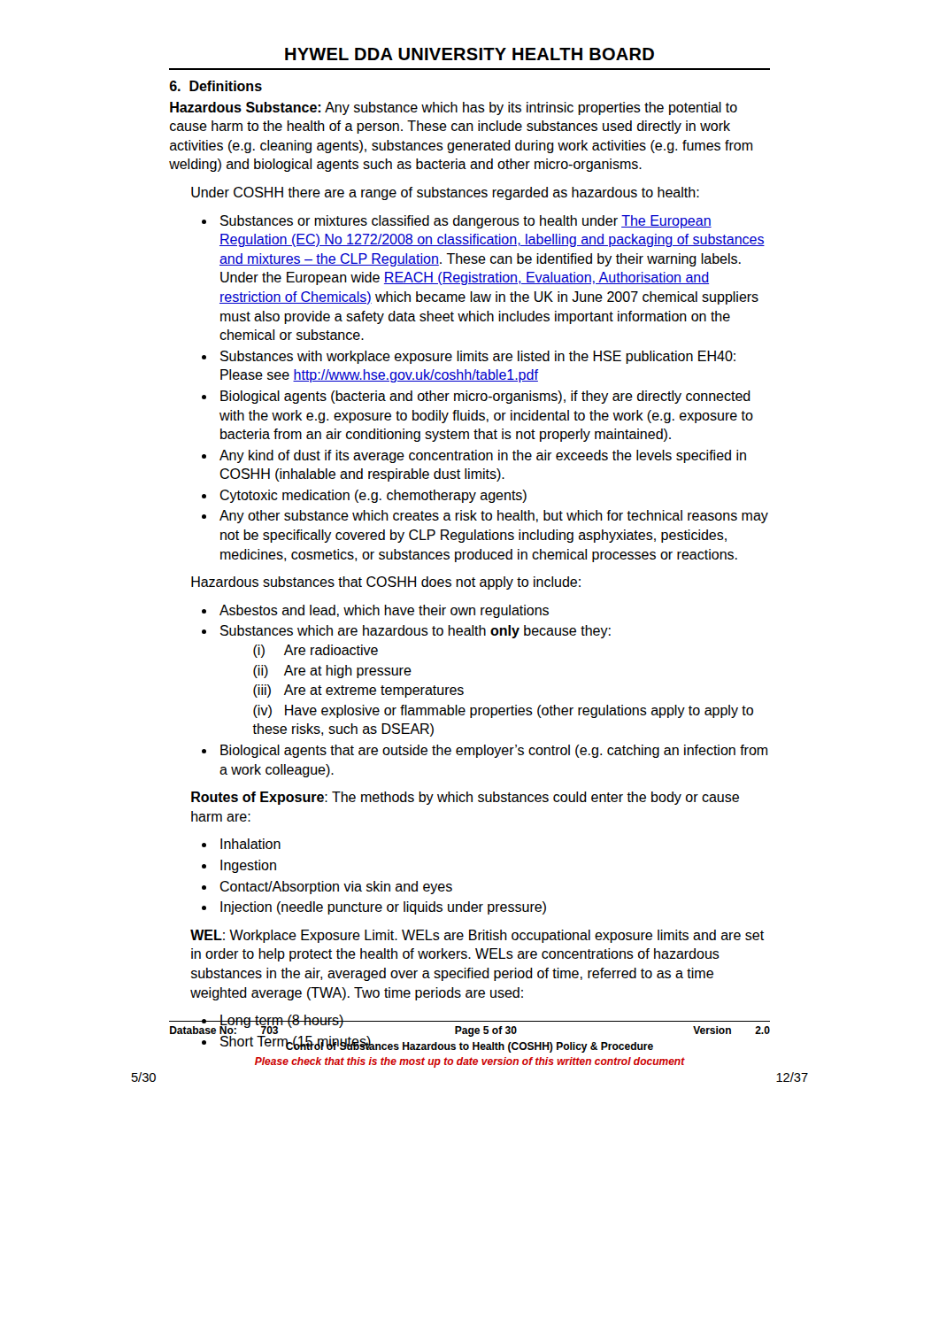HYWEL DDA UNIVERSITY HEALTH BOARD
6. Definitions
Hazardous Substance: Any substance which has by its intrinsic properties the potential to cause harm to the health of a person. These can include substances used directly in work activities (e.g. cleaning agents), substances generated during work activities (e.g. fumes from welding) and biological agents such as bacteria and other micro-organisms.
Under COSHH there are a range of substances regarded as hazardous to health:
Substances or mixtures classified as dangerous to health under The European Regulation (EC) No 1272/2008 on classification, labelling and packaging of substances and mixtures – the CLP Regulation. These can be identified by their warning labels. Under the European wide REACH (Registration, Evaluation, Authorisation and restriction of Chemicals) which became law in the UK in June 2007 chemical suppliers must also provide a safety data sheet which includes important information on the chemical or substance.
Substances with workplace exposure limits are listed in the HSE publication EH40: Please see http://www.hse.gov.uk/coshh/table1.pdf
Biological agents (bacteria and other micro-organisms), if they are directly connected with the work e.g. exposure to bodily fluids, or incidental to the work (e.g. exposure to bacteria from an air conditioning system that is not properly maintained).
Any kind of dust if its average concentration in the air exceeds the levels specified in COSHH (inhalable and respirable dust limits).
Cytotoxic medication (e.g. chemotherapy agents)
Any other substance which creates a risk to health, but which for technical reasons may not be specifically covered by CLP Regulations including asphyxiates, pesticides, medicines, cosmetics, or substances produced in chemical processes or reactions.
Hazardous substances that COSHH does not apply to include:
Asbestos and lead, which have their own regulations
Substances which are hazardous to health only because they:
(i) Are radioactive
(ii) Are at high pressure
(iii) Are at extreme temperatures
(iv) Have explosive or flammable properties (other regulations apply to apply to these risks, such as DSEAR)
Biological agents that are outside the employer’s control (e.g. catching an infection from a work colleague).
Routes of Exposure: The methods by which substances could enter the body or cause harm are:
Inhalation
Ingestion
Contact/Absorption via skin and eyes
Injection (needle puncture or liquids under pressure)
WEL: Workplace Exposure Limit. WELs are British occupational exposure limits and are set in order to help protect the health of workers. WELs are concentrations of hazardous substances in the air, averaged over a specified period of time, referred to as a time weighted average (TWA). Two time periods are used:
Long term (8 hours)
Short Term (15 minutes)
Database No: 703 Page 5 of 30 Version 2.0
Control of Substances Hazardous to Health (COSHH) Policy & Procedure
Please check that this is the most up to date version of this written control document
5/30 12/37